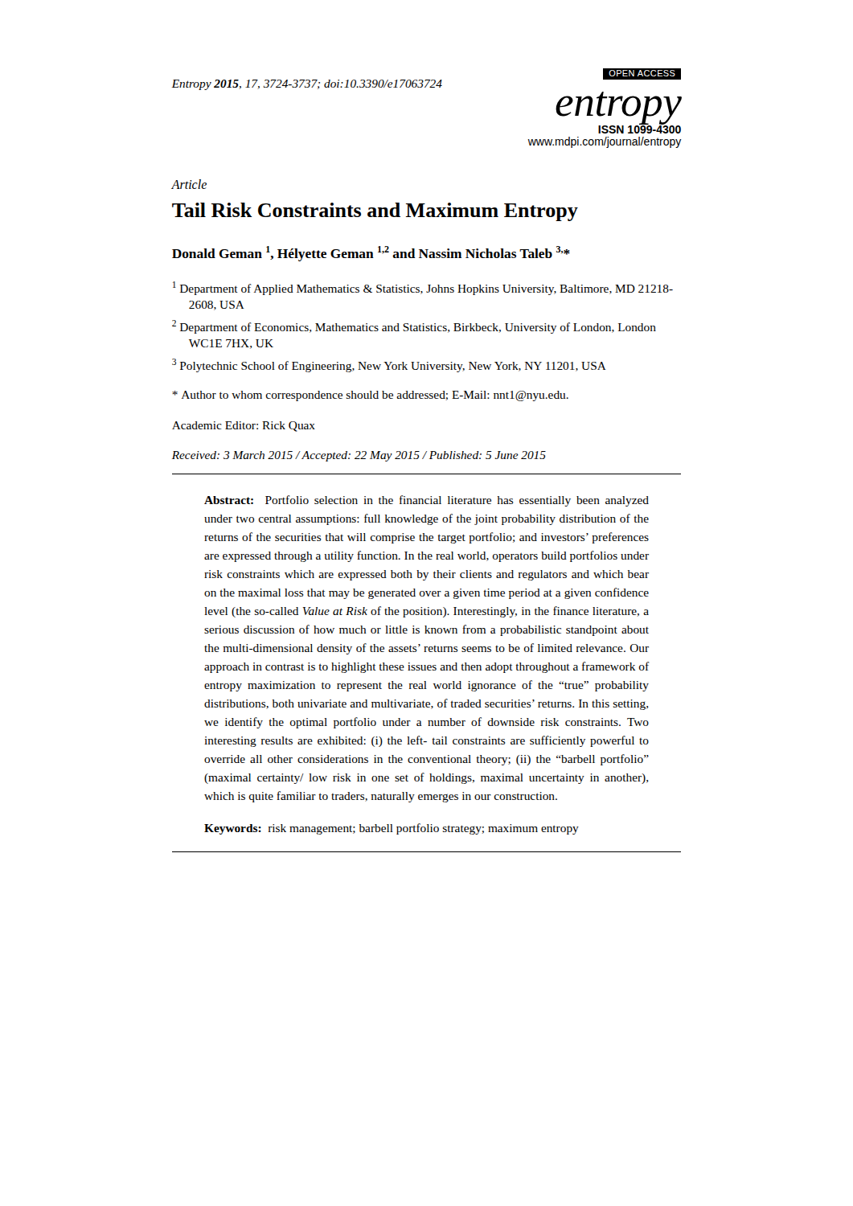Entropy 2015, 17, 3724-3737; doi:10.3390/e17063724
OPEN ACCESS
entropy
ISSN 1099-4300
www.mdpi.com/journal/entropy
Article
Tail Risk Constraints and Maximum Entropy
Donald Geman 1, Hélyette Geman 1,2 and Nassim Nicholas Taleb 3,*
1 Department of Applied Mathematics & Statistics, Johns Hopkins University, Baltimore, MD 21218-2608, USA
2 Department of Economics, Mathematics and Statistics, Birkbeck, University of London, London WC1E 7HX, UK
3 Polytechnic School of Engineering, New York University, New York, NY 11201, USA
* Author to whom correspondence should be addressed; E-Mail: nnt1@nyu.edu.
Academic Editor: Rick Quax
Received: 3 March 2015 / Accepted: 22 May 2015 / Published: 5 June 2015
Abstract: Portfolio selection in the financial literature has essentially been analyzed under two central assumptions: full knowledge of the joint probability distribution of the returns of the securities that will comprise the target portfolio; and investors’ preferences are expressed through a utility function. In the real world, operators build portfolios under risk constraints which are expressed both by their clients and regulators and which bear on the maximal loss that may be generated over a given time period at a given confidence level (the so-called Value at Risk of the position). Interestingly, in the finance literature, a serious discussion of how much or little is known from a probabilistic standpoint about the multi-dimensional density of the assets’ returns seems to be of limited relevance. Our approach in contrast is to highlight these issues and then adopt throughout a framework of entropy maximization to represent the real world ignorance of the “true” probability distributions, both univariate and multivariate, of traded securities’ returns. In this setting, we identify the optimal portfolio under a number of downside risk constraints. Two interesting results are exhibited: (i) the left- tail constraints are sufficiently powerful to override all other considerations in the conventional theory; (ii) the “barbell portfolio” (maximal certainty/ low risk in one set of holdings, maximal uncertainty in another), which is quite familiar to traders, naturally emerges in our construction.
Keywords: risk management; barbell portfolio strategy; maximum entropy